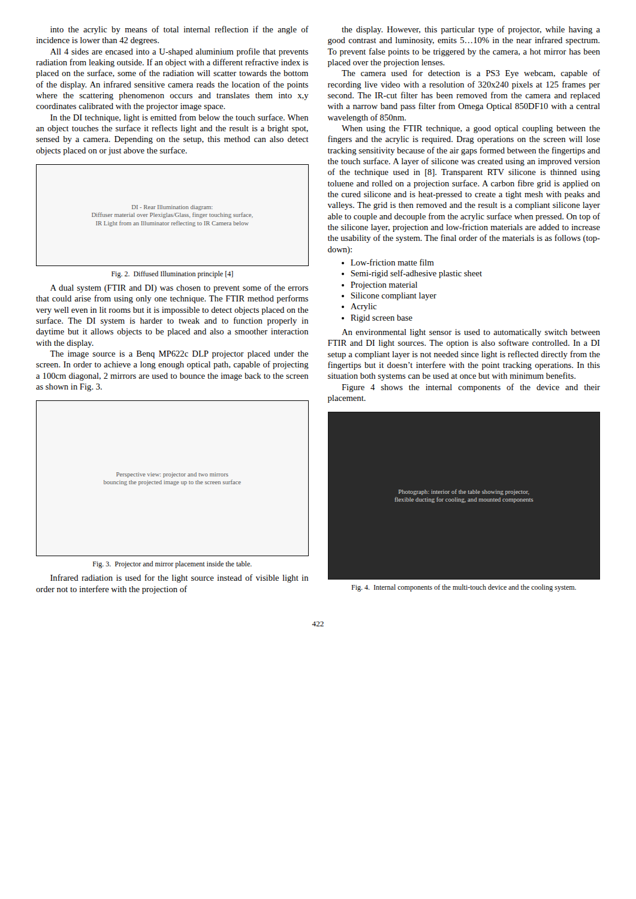into the acrylic by means of total internal reflection if the angle of incidence is lower than 42 degrees.
All 4 sides are encased into a U-shaped aluminium profile that prevents radiation from leaking outside. If an object with a different refractive index is placed on the surface, some of the radiation will scatter towards the bottom of the display. An infrared sensitive camera reads the location of the points where the scattering phenomenon occurs and translates them into x,y coordinates calibrated with the projector image space.
In the DI technique, light is emitted from below the touch surface. When an object touches the surface it reflects light and the result is a bright spot, sensed by a camera. Depending on the setup, this method can also detect objects placed on or just above the surface.
DI - Rear Illumination diagram:
Diffuser material over Plexiglas/Glass, finger touching surface,
IR Light from an Illuminator reflecting to IR Camera below
Fig. 2. Diffused Illumination principle [4]
A dual system (FTIR and DI) was chosen to prevent some of the errors that could arise from using only one technique. The FTIR method performs very well even in lit rooms but it is impossible to detect objects placed on the surface. The DI system is harder to tweak and to function properly in daytime but it allows objects to be placed and also a smoother interaction with the display.
The image source is a Benq MP622c DLP projector placed under the screen. In order to achieve a long enough optical path, capable of projecting a 100cm diagonal, 2 mirrors are used to bounce the image back to the screen as shown in Fig. 3.
Perspective view: projector and two mirrors
bouncing the projected image up to the screen surface
Fig. 3. Projector and mirror placement inside the table.
Infrared radiation is used for the light source instead of visible light in order not to interfere with the projection of
the display. However, this particular type of projector, while having a good contrast and luminosity, emits 5…10% in the near infrared spectrum. To prevent false points to be triggered by the camera, a hot mirror has been placed over the projection lenses.
The camera used for detection is a PS3 Eye webcam, capable of recording live video with a resolution of 320x240 pixels at 125 frames per second. The IR-cut filter has been removed from the camera and replaced with a narrow band pass filter from Omega Optical 850DF10 with a central wavelength of 850nm.
When using the FTIR technique, a good optical coupling between the fingers and the acrylic is required. Drag operations on the screen will lose tracking sensitivity because of the air gaps formed between the fingertips and the touch surface. A layer of silicone was created using an improved version of the technique used in [8]. Transparent RTV silicone is thinned using toluene and rolled on a projection surface. A carbon fibre grid is applied on the cured silicone and is heat-pressed to create a tight mesh with peaks and valleys. The grid is then removed and the result is a compliant silicone layer able to couple and decouple from the acrylic surface when pressed. On top of the silicone layer, projection and low-friction materials are added to increase the usability of the system. The final order of the materials is as follows (top-down):
Low-friction matte film
Semi-rigid self-adhesive plastic sheet
Projection material
Silicone compliant layer
Acrylic
Rigid screen base
An environmental light sensor is used to automatically switch between FTIR and DI light sources. The option is also software controlled. In a DI setup a compliant layer is not needed since light is reflected directly from the fingertips but it doesn’t interfere with the point tracking operations. In this situation both systems can be used at once but with minimum benefits.
Figure 4 shows the internal components of the device and their placement.
Photograph: interior of the table showing projector,
flexible ducting for cooling, and mounted components
Fig. 4. Internal components of the multi-touch device and the cooling system.
422